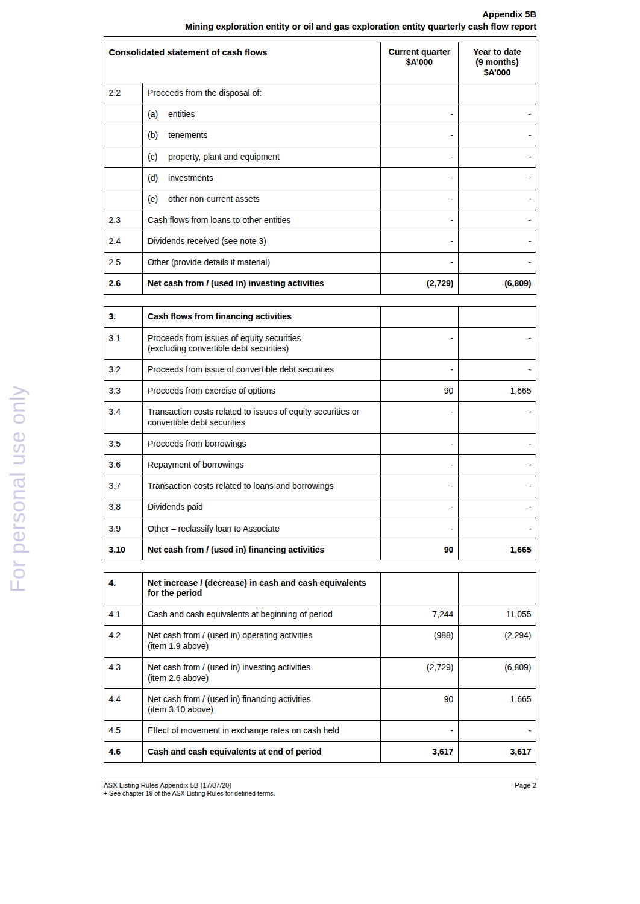For personal use only
Appendix 5B
Mining exploration entity or oil and gas exploration entity quarterly cash flow report
| Consolidated statement of cash flows | Current quarter $A’000 | Year to date (9 months) $A’000 |
| --- | --- | --- |
| 2.2 | Proceeds from the disposal of: | | |
| | (a) entities | - | - |
| | (b) tenements | - | - |
| | (c) property, plant and equipment | - | - |
| | (d) investments | - | - |
| | (e) other non-current assets | - | - |
| 2.3 | Cash flows from loans to other entities | - | - |
| 2.4 | Dividends received (see note 3) | - | - |
| 2.5 | Other (provide details if material) | - | - |
| 2.6 | Net cash from / (used in) investing activities | (2,729) | (6,809) |
| 3. | Cash flows from financing activities | | |
| 3.1 | Proceeds from issues of equity securities (excluding convertible debt securities) | - | - |
| 3.2 | Proceeds from issue of convertible debt securities | - | - |
| 3.3 | Proceeds from exercise of options | 90 | 1,665 |
| 3.4 | Transaction costs related to issues of equity securities or convertible debt securities | - | - |
| 3.5 | Proceeds from borrowings | - | - |
| 3.6 | Repayment of borrowings | - | - |
| 3.7 | Transaction costs related to loans and borrowings | - | - |
| 3.8 | Dividends paid | - | - |
| 3.9 | Other – reclassify loan to Associate | - | - |
| 3.10 | Net cash from / (used in) financing activities | 90 | 1,665 |
| 4. | Net increase / (decrease) in cash and cash equivalents for the period | | |
| 4.1 | Cash and cash equivalents at beginning of period | 7,244 | 11,055 |
| 4.2 | Net cash from / (used in) operating activities (item 1.9 above) | (988) | (2,294) |
| 4.3 | Net cash from / (used in) investing activities (item 2.6 above) | (2,729) | (6,809) |
| 4.4 | Net cash from / (used in) financing activities (item 3.10 above) | 90 | 1,665 |
| 4.5 | Effect of movement in exchange rates on cash held | - | - |
| 4.6 | Cash and cash equivalents at end of period | 3,617 | 3,617 |
ASX Listing Rules Appendix 5B (17/07/20) Page 2
+ See chapter 19 of the ASX Listing Rules for defined terms.